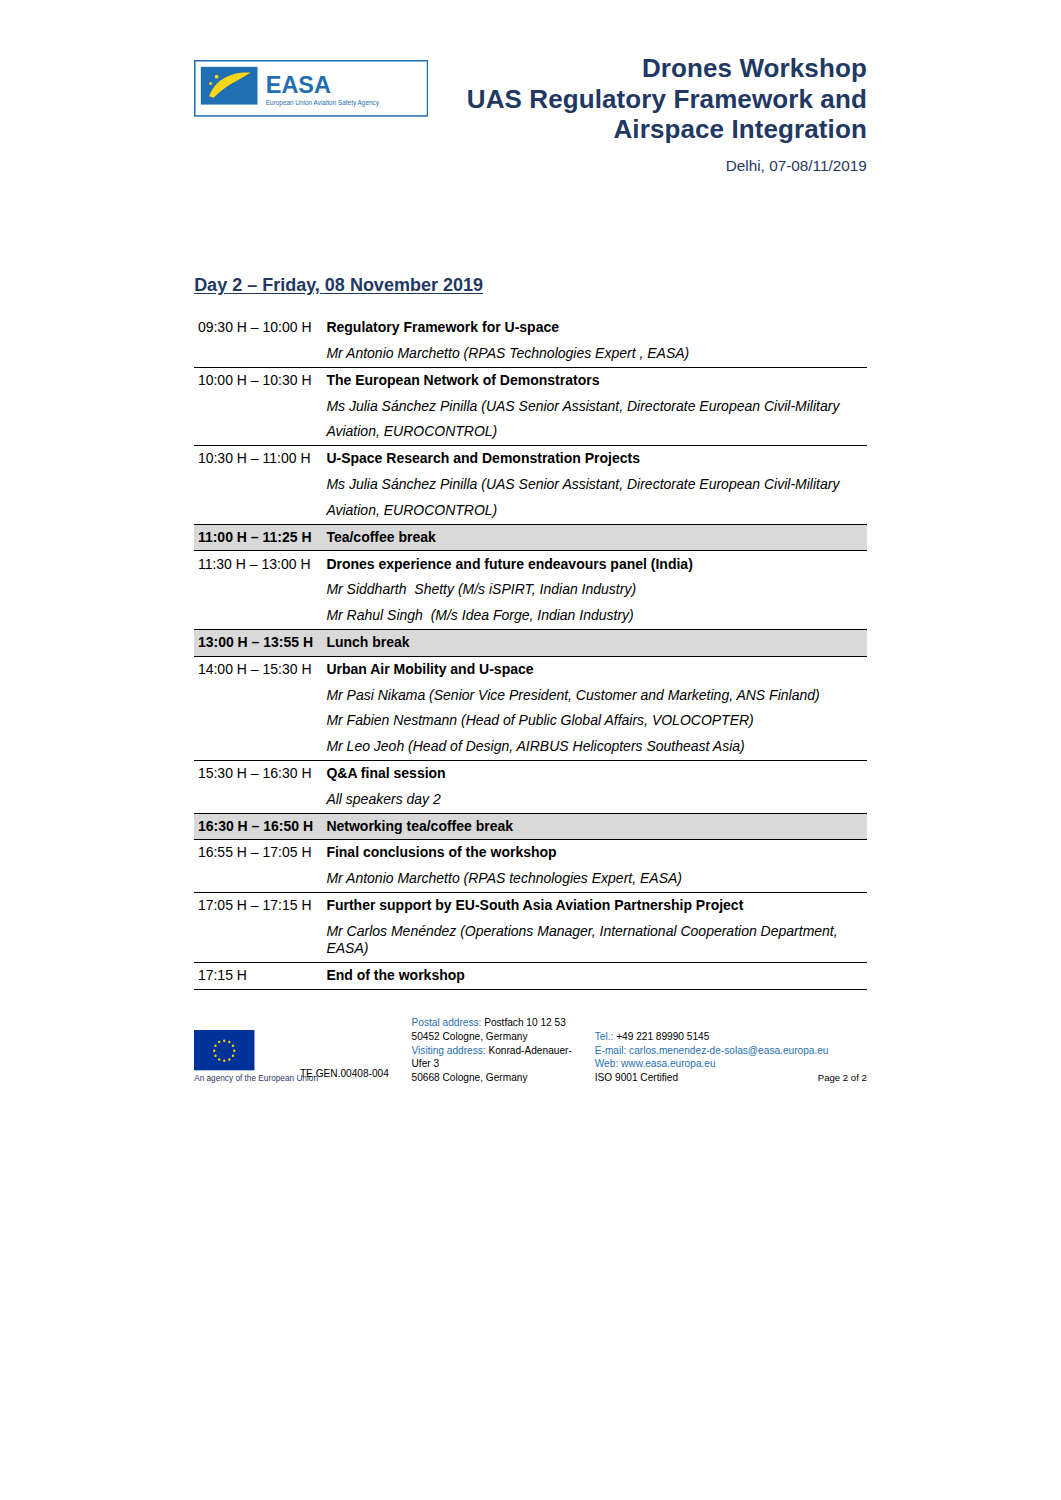EASA European Union Aviation Safety Agency
Drones Workshop
UAS Regulatory Framework and
Airspace Integration
Delhi, 07-08/11/2019
Day 2 – Friday, 08 November 2019
| 09:30 H – 10:00 H | Regulatory Framework for U-space |
| | Mr Antonio Marchetto (RPAS Technologies Expert , EASA) |
| 10:00 H – 10:30 H | The European Network of Demonstrators |
| | Ms Julia Sánchez Pinilla (UAS Senior Assistant, Directorate European Civil-Military |
| | Aviation, EUROCONTROL) |
| 10:30 H – 11:00 H | U-Space Research and Demonstration Projects |
| | Ms Julia Sánchez Pinilla (UAS Senior Assistant, Directorate European Civil-Military |
| | Aviation, EUROCONTROL) |
| 11:00 H – 11:25 H | Tea/coffee break |
| 11:30 H – 13:00 H | Drones experience and future endeavours panel (India) |
| | Mr Siddharth Shetty (M/s iSPIRT, Indian Industry) |
| | Mr Rahul Singh (M/s Idea Forge, Indian Industry) |
| 13:00 H – 13:55 H | Lunch break |
| 14:00 H – 15:30 H | Urban Air Mobility and U-space |
| | Mr Pasi Nikama (Senior Vice President, Customer and Marketing, ANS Finland) |
| | Mr Fabien Nestmann (Head of Public Global Affairs, VOLOCOPTER) |
| | Mr Leo Jeoh (Head of Design, AIRBUS Helicopters Southeast Asia) |
| 15:30 H – 16:30 H | Q&A final session |
| | All speakers day 2 |
| 16:30 H – 16:50 H | Networking tea/coffee break |
| 16:55 H – 17:05 H | Final conclusions of the workshop |
| | Mr Antonio Marchetto (RPAS technologies Expert, EASA) |
| 17:05 H – 17:15 H | Further support by EU-South Asia Aviation Partnership Project |
| | Mr Carlos Menéndez (Operations Manager, International Cooperation Department, EASA) |
| 17:15 H | End of the workshop |
An agency of the European Union
TE.GEN.00408-004
Postal address: Postfach 10 12 53
50452 Cologne, Germany
Visiting address: Konrad-Adenauer-Ufer 3
50668 Cologne, Germany
Tel.: +49 221 89990 5145
E-mail: carlos.menendez-de-solas@easa.europa.eu
Web: www.easa.europa.eu
ISO 9001 Certified
Page 2 of 2